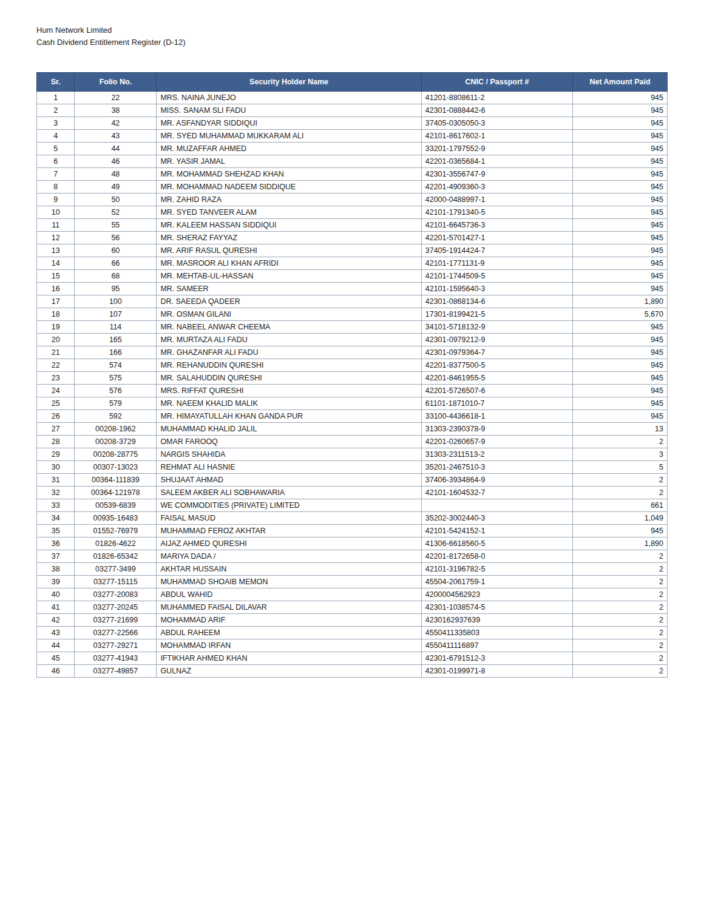Hum Network Limited
Cash Dividend Entitlement Register (D-12)
| Sr. | Folio No. | Security Holder Name | CNIC / Passport # | Net Amount Paid |
| --- | --- | --- | --- | --- |
| 1 | 22 | MRS. NAINA JUNEJO | 41201-8808611-2 | 945 |
| 2 | 38 | MISS. SANAM SLI FADU | 42301-0888442-6 | 945 |
| 3 | 42 | MR. ASFANDYAR SIDDIQUI | 37405-0305050-3 | 945 |
| 4 | 43 | MR. SYED MUHAMMAD MUKKARAM ALI | 42101-8617602-1 | 945 |
| 5 | 44 | MR. MUZAFFAR AHMED | 33201-1797552-9 | 945 |
| 6 | 46 | MR. YASIR JAMAL | 42201-0365684-1 | 945 |
| 7 | 48 | MR. MOHAMMAD SHEHZAD KHAN | 42301-3556747-9 | 945 |
| 8 | 49 | MR. MOHAMMAD NADEEM SIDDIQUE | 42201-4909360-3 | 945 |
| 9 | 50 | MR. ZAHID RAZA | 42000-0488997-1 | 945 |
| 10 | 52 | MR. SYED TANVEER ALAM | 42101-1791340-5 | 945 |
| 11 | 55 | MR. KALEEM HASSAN SIDDIQUI | 42101-6645736-3 | 945 |
| 12 | 56 | MR. SHERAZ FAYYAZ | 42201-5701427-1 | 945 |
| 13 | 60 | MR. ARIF RASUL QURESHI | 37405-1914424-7 | 945 |
| 14 | 66 | MR. MASROOR ALI KHAN AFRIDI | 42101-1771131-9 | 945 |
| 15 | 68 | MR. MEHTAB-UL-HASSAN | 42101-1744509-5 | 945 |
| 16 | 95 | MR. SAMEER | 42101-1595640-3 | 945 |
| 17 | 100 | DR. SAEEDA QADEER | 42301-0868134-6 | 1,890 |
| 18 | 107 | MR. OSMAN GILANI | 17301-8199421-5 | 5,670 |
| 19 | 114 | MR. NABEEL ANWAR CHEEMA | 34101-5718132-9 | 945 |
| 20 | 165 | MR. MURTAZA ALI FADU | 42301-0979212-9 | 945 |
| 21 | 166 | MR. GHAZANFAR ALI FADU | 42301-0979364-7 | 945 |
| 22 | 574 | MR. REHANUDDIN QURESHI | 42201-8377500-5 | 945 |
| 23 | 575 | MR. SALAHUDDIN QURESHI | 42201-8461955-5 | 945 |
| 24 | 576 | MRS. RIFFAT QURESHI | 42201-5726507-6 | 945 |
| 25 | 579 | MR. NAEEM KHALID MALIK | 61101-1871010-7 | 945 |
| 26 | 592 | MR. HIMAYATULLAH KHAN GANDA PUR | 33100-4436618-1 | 945 |
| 27 | 00208-1962 | Muhammad Khalid Jalil | 31303-2390378-9 | 13 |
| 28 | 00208-3729 | Omar Farooq | 42201-0260657-9 | 2 |
| 29 | 00208-28775 | NARGIS SHAHIDA | 31303-2311513-2 | 3 |
| 30 | 00307-13023 | REHMAT ALI HASNIE | 35201-2467510-3 | 5 |
| 31 | 00364-111839 | SHUJAAT AHMAD | 37406-3934864-9 | 2 |
| 32 | 00364-121978 | SALEEM AKBER ALI SOBHAWARIA | 42101-1604532-7 | 2 |
| 33 | 00539-6839 | WE COMMODITIES (PRIVATE) LIMITED | | 661 |
| 34 | 00935-16483 | FAISAL MASUD | 35202-3002440-3 | 1,049 |
| 35 | 01552-76979 | MUHAMMAD FEROZ AKHTAR | 42101-5424152-1 | 945 |
| 36 | 01826-4622 | AIJAZ AHMED QURESHI | 41306-6618560-5 | 1,890 |
| 37 | 01826-65342 | MARIYA DADA / | 42201-8172658-0 | 2 |
| 38 | 03277-3499 | AKHTAR HUSSAIN | 42101-3196782-5 | 2 |
| 39 | 03277-15115 | MUHAMMAD SHOAIB MEMON | 45504-2061759-1 | 2 |
| 40 | 03277-20083 | ABDUL WAHID | 4200004562923 | 2 |
| 41 | 03277-20245 | MUHAMMED FAISAL DILAVAR | 42301-1038574-5 | 2 |
| 42 | 03277-21699 | MOHAMMAD ARIF | 4230162937639 | 2 |
| 43 | 03277-22566 | ABDUL RAHEEM | 4550411335803 | 2 |
| 44 | 03277-29271 | MOHAMMAD IRFAN | 4550411116897 | 2 |
| 45 | 03277-41943 | IFTIKHAR AHMED KHAN | 42301-6791512-3 | 2 |
| 46 | 03277-49857 | GULNAZ | 42301-0199971-8 | 2 |